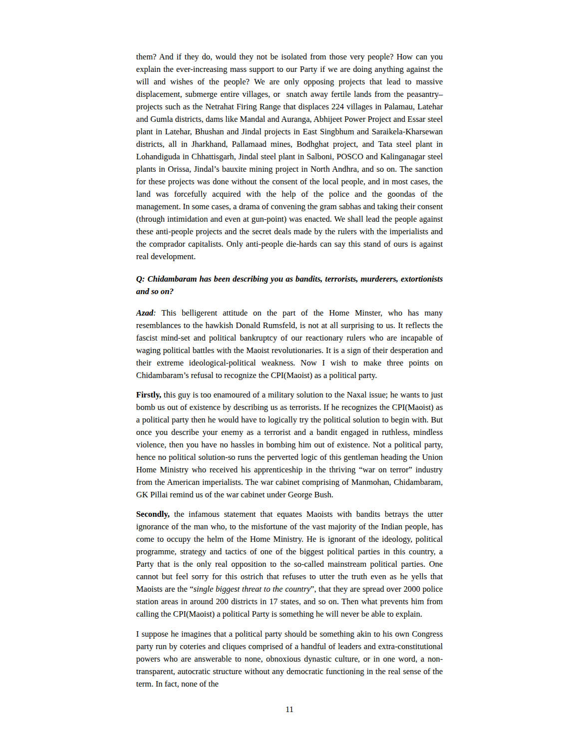them? And if they do, would they not be isolated from those very people? How can you explain the ever-increasing mass support to our Party if we are doing anything against the will and wishes of the people? We are only opposing projects that lead to massive displacement, submerge entire villages, or snatch away fertile lands from the peasantry–projects such as the Netrahat Firing Range that displaces 224 villages in Palamau, Latehar and Gumla districts, dams like Mandal and Auranga, Abhijeet Power Project and Essar steel plant in Latehar, Bhushan and Jindal projects in East Singbhum and Saraikela-Kharsewan districts, all in Jharkhand, Pallamaad mines, Bodhghat project, and Tata steel plant in Lohandiguda in Chhattisgarh, Jindal steel plant in Salboni, POSCO and Kalinganagar steel plants in Orissa, Jindal’s bauxite mining project in North Andhra, and so on. The sanction for these projects was done without the consent of the local people, and in most cases, the land was forcefully acquired with the help of the police and the goondas of the management. In some cases, a drama of convening the gram sabhas and taking their consent (through intimidation and even at gun-point) was enacted. We shall lead the people against these anti-people projects and the secret deals made by the rulers with the imperialists and the comprador capitalists. Only anti-people die-hards can say this stand of ours is against real development.
Q: Chidambaram has been describing you as bandits, terrorists, murderers, extortionists and so on?
Azad: This belligerent attitude on the part of the Home Minster, who has many resemblances to the hawkish Donald Rumsfeld, is not at all surprising to us. It reflects the fascist mind-set and political bankruptcy of our reactionary rulers who are incapable of waging political battles with the Maoist revolutionaries. It is a sign of their desperation and their extreme ideological-political weakness. Now I wish to make three points on Chidambaram’s refusal to recognize the CPI(Maoist) as a political party.
Firstly, this guy is too enamoured of a military solution to the Naxal issue; he wants to just bomb us out of existence by describing us as terrorists. If he recognizes the CPI(Maoist) as a political party then he would have to logically try the political solution to begin with. But once you describe your enemy as a terrorist and a bandit engaged in ruthless, mindless violence, then you have no hassles in bombing him out of existence. Not a political party, hence no political solution-so runs the perverted logic of this gentleman heading the Union Home Ministry who received his apprenticeship in the thriving “war on terror” industry from the American imperialists. The war cabinet comprising of Manmohan, Chidambaram, GK Pillai remind us of the war cabinet under George Bush.
Secondly, the infamous statement that equates Maoists with bandits betrays the utter ignorance of the man who, to the misfortune of the vast majority of the Indian people, has come to occupy the helm of the Home Ministry. He is ignorant of the ideology, political programme, strategy and tactics of one of the biggest political parties in this country, a Party that is the only real opposition to the so-called mainstream political parties. One cannot but feel sorry for this ostrich that refuses to utter the truth even as he yells that Maoists are the “single biggest threat to the country”, that they are spread over 2000 police station areas in around 200 districts in 17 states, and so on. Then what prevents him from calling the CPI(Maoist) a political Party is something he will never be able to explain.
I suppose he imagines that a political party should be something akin to his own Congress party run by coteries and cliques comprised of a handful of leaders and extra-constitutional powers who are answerable to none, obnoxious dynastic culture, or in one word, a non-transparent, autocratic structure without any democratic functioning in the real sense of the term. In fact, none of the
11